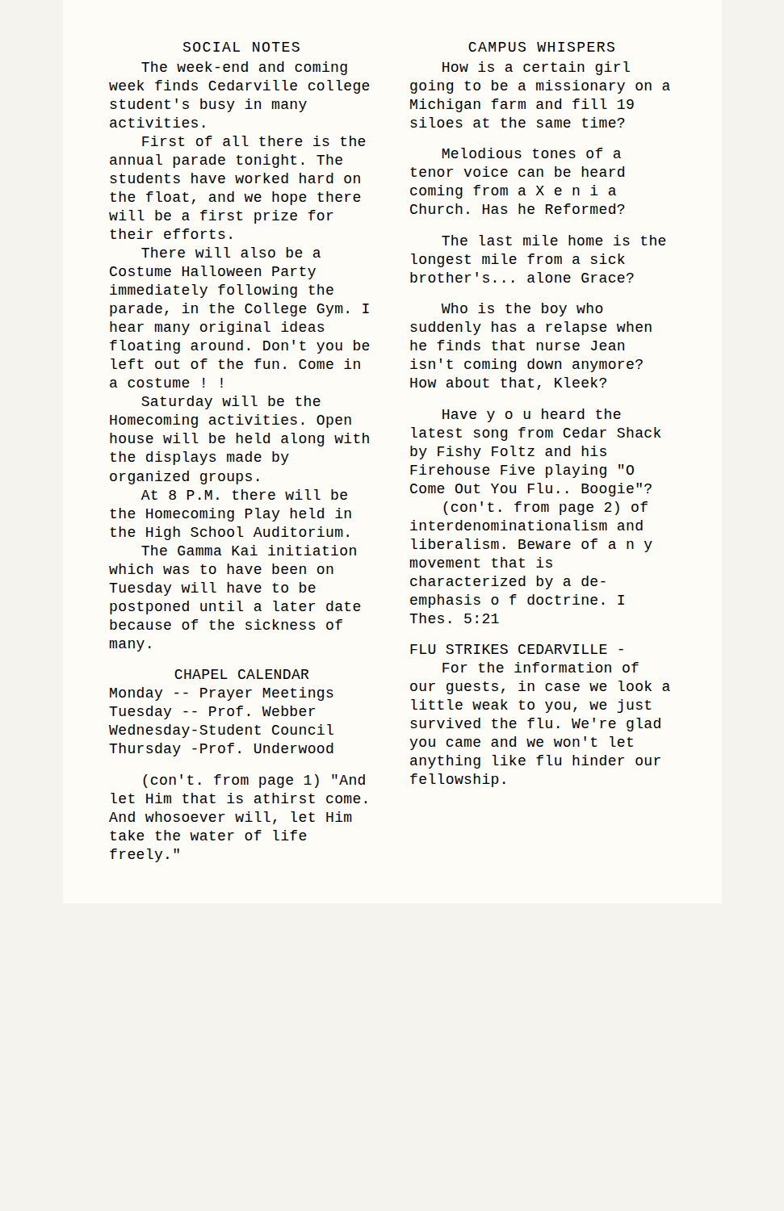SOCIAL NOTES
The week-end and coming week finds Cedarville college student's busy in many activities.
First of all there is the annual parade tonight. The students have worked hard on the float, and we hope there will be a first prize for their efforts.
There will also be a Costume Halloween Party immediately following the parade, in the College Gym. I hear many original ideas floating around. Don't you be left out of the fun. Come in a costume ! !
Saturday will be the Homecoming activities. Open house will be held along with the displays made by organized groups.
At 8 P.M. there will be the Homecoming Play held in the High School Auditorium.
The Gamma Kai initiation which was to have been on Tuesday will have to be postponed until a later date because of the sickness of many.
CHAPEL CALENDAR
Monday -- Prayer Meetings
Tuesday -- Prof. Webber
Wednesday-Student Council
Thursday -Prof. Underwood
(con't. from page 1) "And let Him that is athirst come. And whosoever will, let Him take the water of life freely."
CAMPUS WHISPERS
How is a certain girl going to be a missionary on a Michigan farm and fill 19 siloes at the same time?
Melodious tones of a tenor voice can be heard coming from a X e n i a Church. Has he Reformed?
The last mile home is the longest mile from a sick brother's... alone Grace?
Who is the boy who suddenly has a relapse when he finds that nurse Jean isn't coming down anymore? How about that, Kleek?
Have y o u heard the latest song from Cedar Shack by Fishy Foltz and his Firehouse Five playing "O Come Out You Flu.. Boogie"?
(con't. from page 2) of interdenominationalism and liberalism. Beware of a n y movement that is characterized by a de-emphasis o f doctrine. I Thes. 5:21
FLU STRIKES CEDARVILLE -
For the information of our guests, in case we look a little weak to you, we just survived the flu. We're glad you came and we won't let anything like flu hinder our fellowship.